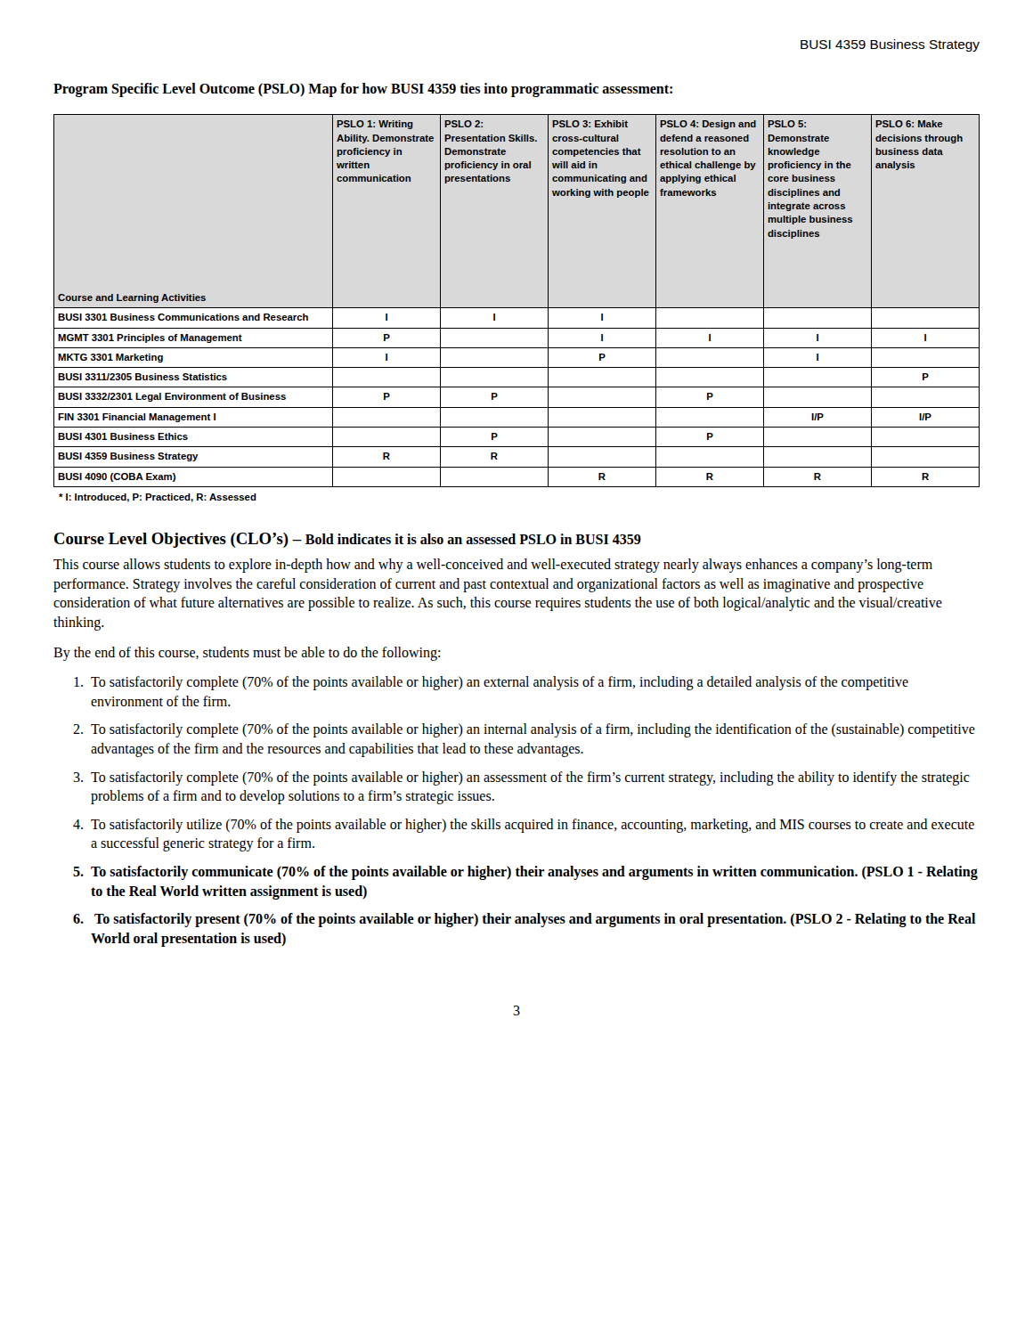BUSI 4359 Business Strategy
Program Specific Level Outcome (PSLO) Map for how BUSI 4359 ties into programmatic assessment:
| Course and Learning Activities | PSLO 1: Writing Ability. Demonstrate proficiency in written communication | PSLO 2: Presentation Skills. Demonstrate proficiency in oral presentations | PSLO 3: Exhibit cross-cultural competencies that will aid in communicating and working with people | PSLO 4: Design and defend a reasoned resolution to an ethical challenge by applying ethical frameworks | PSLO 5: Demonstrate knowledge proficiency in the core business disciplines and integrate across multiple business disciplines | PSLO 6: Make decisions through business data analysis |
| --- | --- | --- | --- | --- | --- | --- |
| BUSI 3301 Business Communications and Research | I | I | I | | | |
| MGMT 3301 Principles of Management | P | | I | I | I | I |
| MKTG 3301 Marketing | I | | P | | I | |
| BUSI 3311/2305 Business Statistics | | | | | | P |
| BUSI 3332/2301 Legal Environment of Business | P | P | | P | | |
| FIN 3301 Financial Management I | | | | | I/P | I/P |
| BUSI 4301 Business Ethics | | P | | P | | |
| BUSI 4359 Business Strategy | R | R | | | | |
| BUSI 4090 (COBA Exam) | | | R | R | R | R |
* I: Introduced, P: Practiced, R: Assessed
Course Level Objectives (CLO’s) – Bold indicates it is also an assessed PSLO in BUSI 4359
This course allows students to explore in-depth how and why a well-conceived and well-executed strategy nearly always enhances a company’s long-term performance. Strategy involves the careful consideration of current and past contextual and organizational factors as well as imaginative and prospective consideration of what future alternatives are possible to realize. As such, this course requires students the use of both logical/analytic and the visual/creative thinking.
By the end of this course, students must be able to do the following:
To satisfactorily complete (70% of the points available or higher) an external analysis of a firm, including a detailed analysis of the competitive environment of the firm.
To satisfactorily complete (70% of the points available or higher) an internal analysis of a firm, including the identification of the (sustainable) competitive advantages of the firm and the resources and capabilities that lead to these advantages.
To satisfactorily complete (70% of the points available or higher) an assessment of the firm’s current strategy, including the ability to identify the strategic problems of a firm and to develop solutions to a firm’s strategic issues.
To satisfactorily utilize (70% of the points available or higher) the skills acquired in finance, accounting, marketing, and MIS courses to create and execute a successful generic strategy for a firm.
To satisfactorily communicate (70% of the points available or higher) their analyses and arguments in written communication. (PSLO 1 - Relating to the Real World written assignment is used)
To satisfactorily present (70% of the points available or higher) their analyses and arguments in oral presentation. (PSLO 2 - Relating to the Real World oral presentation is used)
3